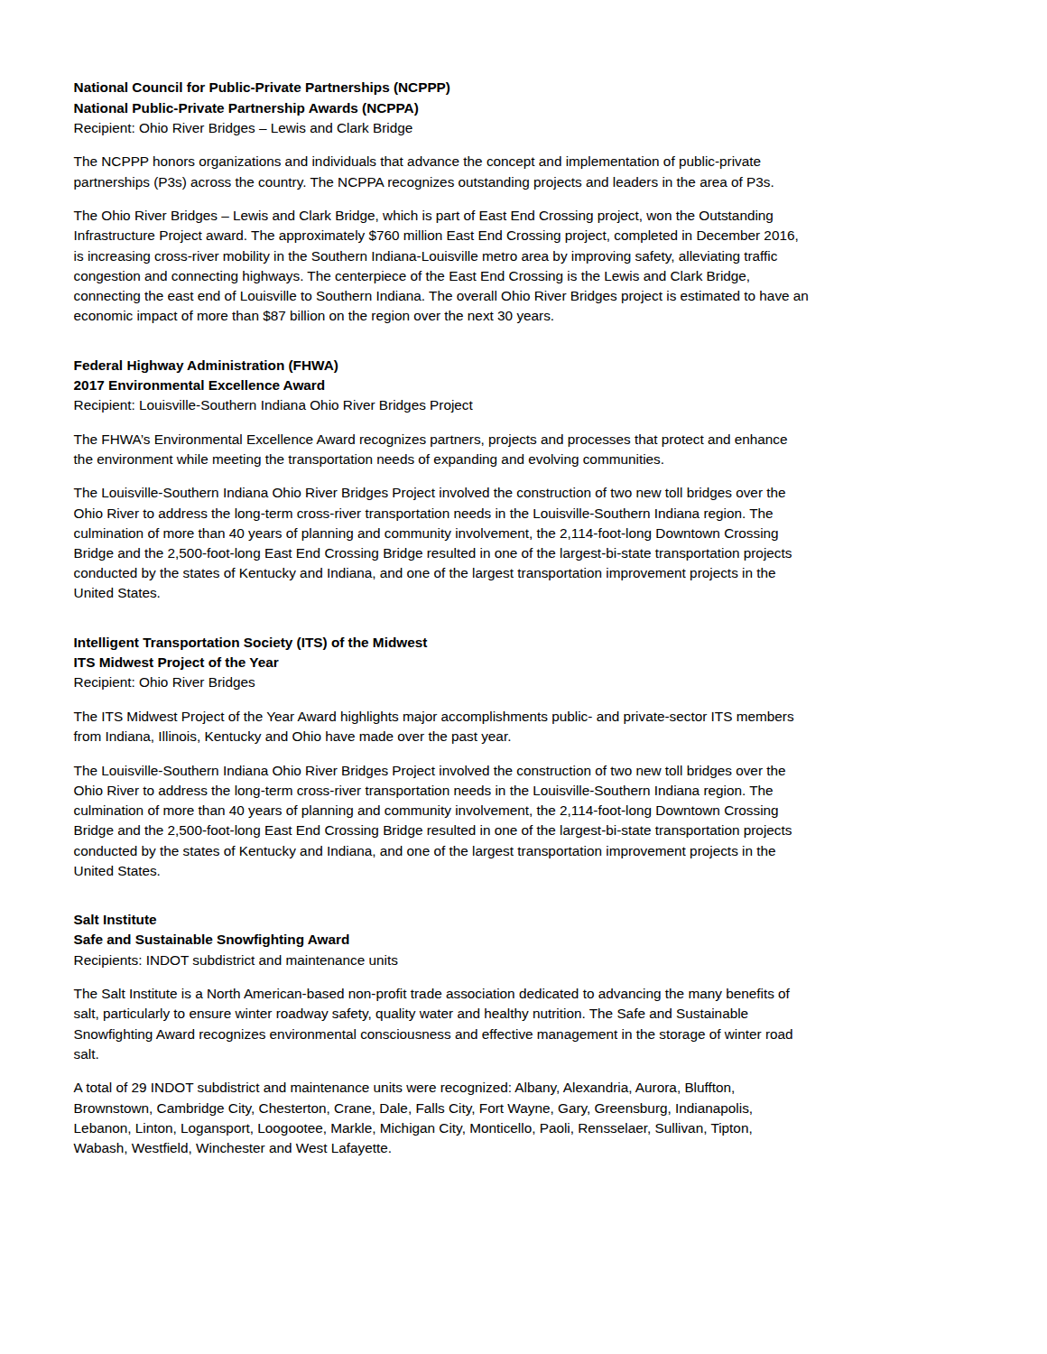National Council for Public-Private Partnerships (NCPPP)
National Public-Private Partnership Awards (NCPPA)
Recipient: Ohio River Bridges – Lewis and Clark Bridge
The NCPPP honors organizations and individuals that advance the concept and implementation of public-private partnerships (P3s) across the country. The NCPPA recognizes outstanding projects and leaders in the area of P3s.
The Ohio River Bridges – Lewis and Clark Bridge, which is part of East End Crossing project, won the Outstanding Infrastructure Project award. The approximately $760 million East End Crossing project, completed in December 2016, is increasing cross-river mobility in the Southern Indiana-Louisville metro area by improving safety, alleviating traffic congestion and connecting highways. The centerpiece of the East End Crossing is the Lewis and Clark Bridge, connecting the east end of Louisville to Southern Indiana. The overall Ohio River Bridges project is estimated to have an economic impact of more than $87 billion on the region over the next 30 years.
Federal Highway Administration (FHWA)
2017 Environmental Excellence Award
Recipient: Louisville-Southern Indiana Ohio River Bridges Project
The FHWA’s Environmental Excellence Award recognizes partners, projects and processes that protect and enhance the environment while meeting the transportation needs of expanding and evolving communities.
The Louisville-Southern Indiana Ohio River Bridges Project involved the construction of two new toll bridges over the Ohio River to address the long-term cross-river transportation needs in the Louisville-Southern Indiana region. The culmination of more than 40 years of planning and community involvement, the 2,114-foot-long Downtown Crossing Bridge and the 2,500-foot-long East End Crossing Bridge resulted in one of the largest-bi-state transportation projects conducted by the states of Kentucky and Indiana, and one of the largest transportation improvement projects in the United States.
Intelligent Transportation Society (ITS) of the Midwest
ITS Midwest Project of the Year
Recipient: Ohio River Bridges
The ITS Midwest Project of the Year Award highlights major accomplishments public- and private-sector ITS members from Indiana, Illinois, Kentucky and Ohio have made over the past year.
The Louisville-Southern Indiana Ohio River Bridges Project involved the construction of two new toll bridges over the Ohio River to address the long-term cross-river transportation needs in the Louisville-Southern Indiana region. The culmination of more than 40 years of planning and community involvement, the 2,114-foot-long Downtown Crossing Bridge and the 2,500-foot-long East End Crossing Bridge resulted in one of the largest-bi-state transportation projects conducted by the states of Kentucky and Indiana, and one of the largest transportation improvement projects in the United States.
Salt Institute
Safe and Sustainable Snowfighting Award
Recipients: INDOT subdistrict and maintenance units
The Salt Institute is a North American-based non-profit trade association dedicated to advancing the many benefits of salt, particularly to ensure winter roadway safety, quality water and healthy nutrition. The Safe and Sustainable Snowfighting Award recognizes environmental consciousness and effective management in the storage of winter road salt.
A total of 29 INDOT subdistrict and maintenance units were recognized: Albany, Alexandria, Aurora, Bluffton, Brownstown, Cambridge City, Chesterton, Crane, Dale, Falls City, Fort Wayne, Gary, Greensburg, Indianapolis, Lebanon, Linton, Logansport, Loogootee, Markle, Michigan City, Monticello, Paoli, Rensselaer, Sullivan, Tipton, Wabash, Westfield, Winchester and West Lafayette.